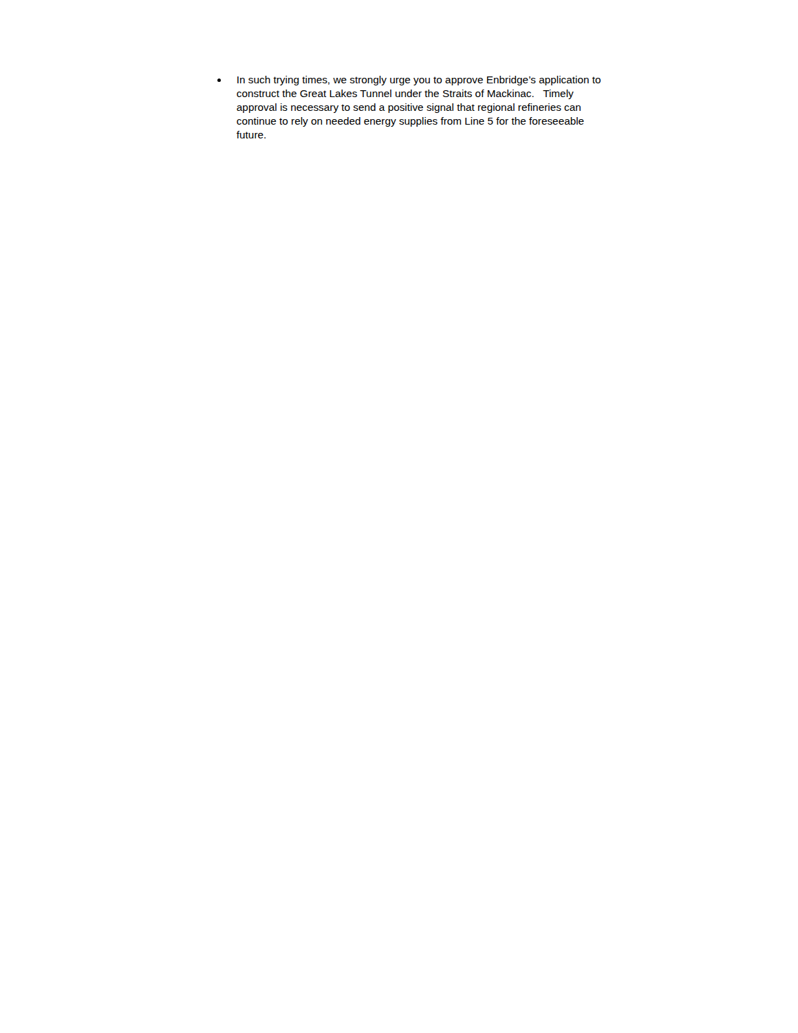In such trying times, we strongly urge you to approve Enbridge’s application to construct the Great Lakes Tunnel under the Straits of Mackinac. Timely approval is necessary to send a positive signal that regional refineries can continue to rely on needed energy supplies from Line 5 for the foreseeable future.